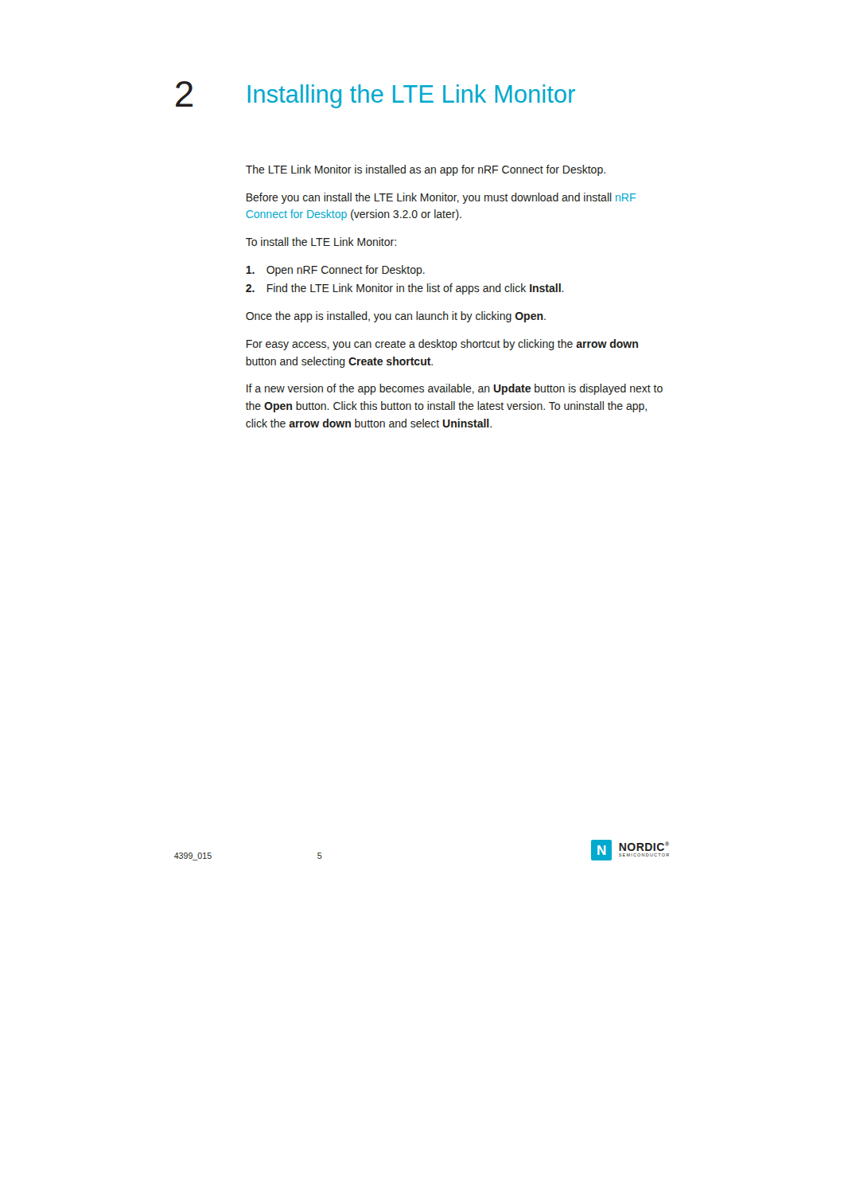2
Installing the LTE Link Monitor
The LTE Link Monitor is installed as an app for nRF Connect for Desktop.
Before you can install the LTE Link Monitor, you must download and install nRF Connect for Desktop (version 3.2.0 or later).
To install the LTE Link Monitor:
Open nRF Connect for Desktop.
Find the LTE Link Monitor in the list of apps and click Install.
Once the app is installed, you can launch it by clicking Open.
For easy access, you can create a desktop shortcut by clicking the arrow down button and selecting Create shortcut.
If a new version of the app becomes available, an Update button is displayed next to the Open button. Click this button to install the latest version. To uninstall the app, click the arrow down button and select Uninstall.
4399_015
5
NORDIC® SEMICONDUCTOR